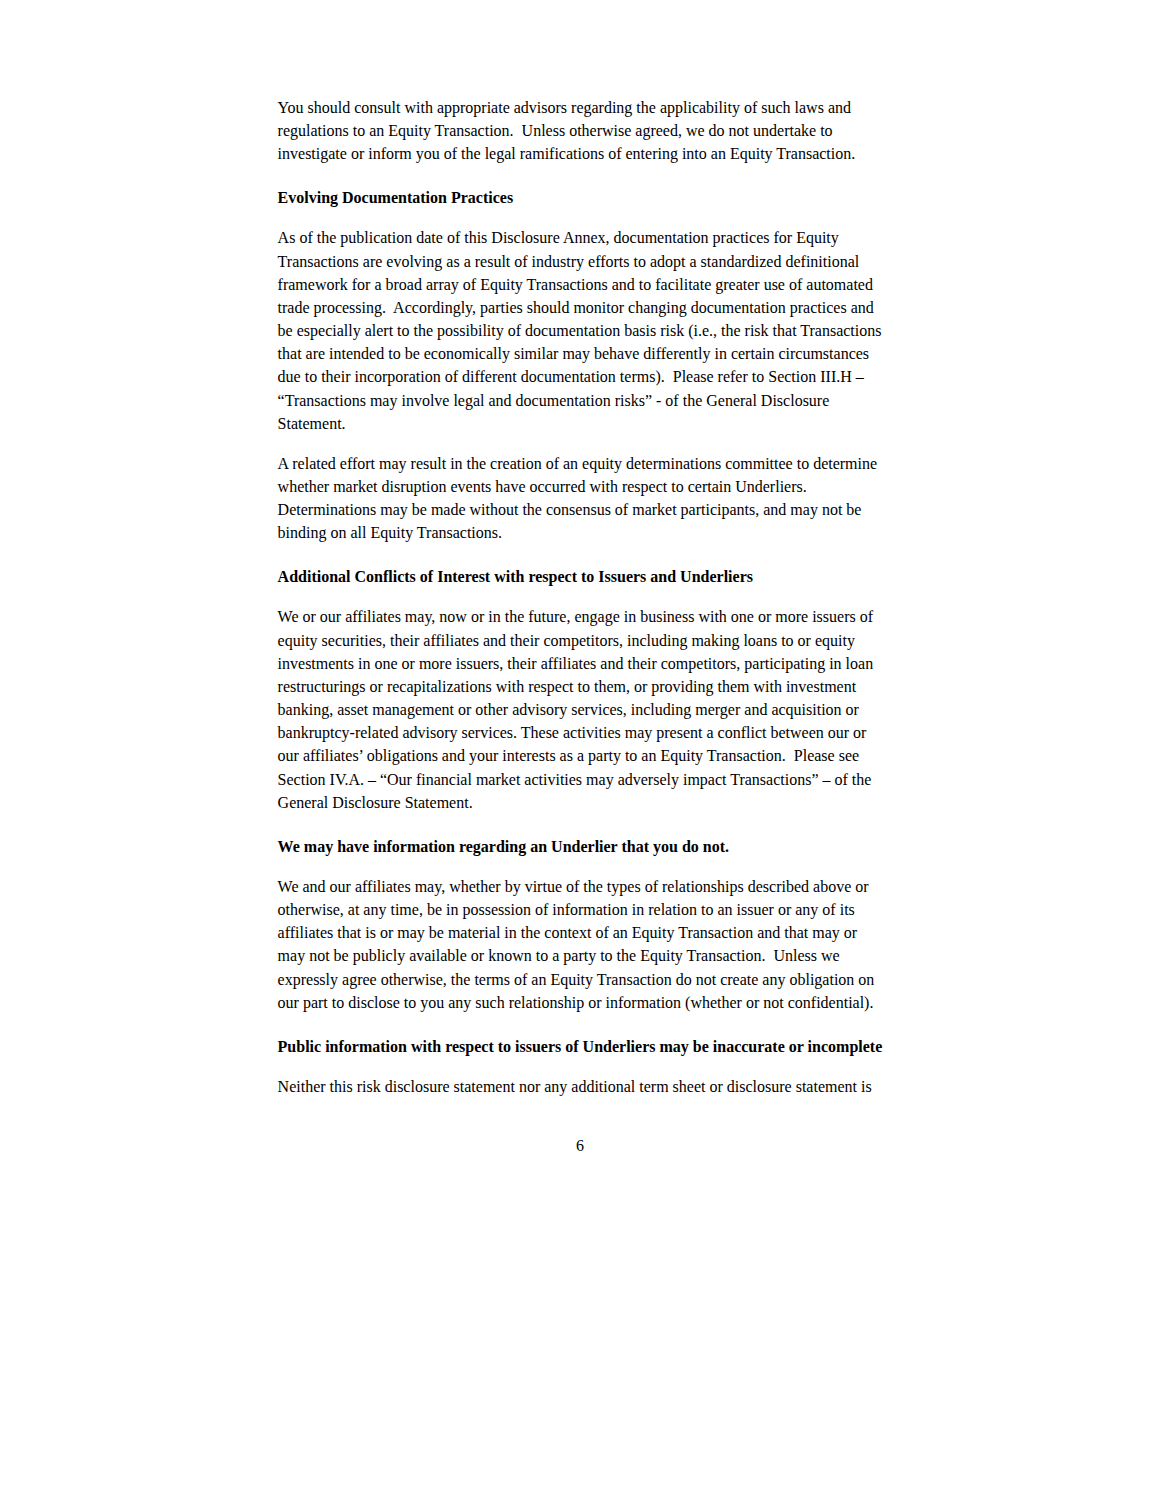You should consult with appropriate advisors regarding the applicability of such laws and regulations to an Equity Transaction. Unless otherwise agreed, we do not undertake to investigate or inform you of the legal ramifications of entering into an Equity Transaction.
Evolving Documentation Practices
As of the publication date of this Disclosure Annex, documentation practices for Equity Transactions are evolving as a result of industry efforts to adopt a standardized definitional framework for a broad array of Equity Transactions and to facilitate greater use of automated trade processing. Accordingly, parties should monitor changing documentation practices and be especially alert to the possibility of documentation basis risk (i.e., the risk that Transactions that are intended to be economically similar may behave differently in certain circumstances due to their incorporation of different documentation terms). Please refer to Section III.H – “Transactions may involve legal and documentation risks” - of the General Disclosure Statement.
A related effort may result in the creation of an equity determinations committee to determine whether market disruption events have occurred with respect to certain Underliers. Determinations may be made without the consensus of market participants, and may not be binding on all Equity Transactions.
Additional Conflicts of Interest with respect to Issuers and Underliers
We or our affiliates may, now or in the future, engage in business with one or more issuers of equity securities, their affiliates and their competitors, including making loans to or equity investments in one or more issuers, their affiliates and their competitors, participating in loan restructurings or recapitalizations with respect to them, or providing them with investment banking, asset management or other advisory services, including merger and acquisition or bankruptcy-related advisory services. These activities may present a conflict between our or our affiliates’ obligations and your interests as a party to an Equity Transaction. Please see Section IV.A. – “Our financial market activities may adversely impact Transactions” – of the General Disclosure Statement.
We may have information regarding an Underlier that you do not.
We and our affiliates may, whether by virtue of the types of relationships described above or otherwise, at any time, be in possession of information in relation to an issuer or any of its affiliates that is or may be material in the context of an Equity Transaction and that may or may not be publicly available or known to a party to the Equity Transaction. Unless we expressly agree otherwise, the terms of an Equity Transaction do not create any obligation on our part to disclose to you any such relationship or information (whether or not confidential).
Public information with respect to issuers of Underliers may be inaccurate or incomplete
Neither this risk disclosure statement nor any additional term sheet or disclosure statement is
6